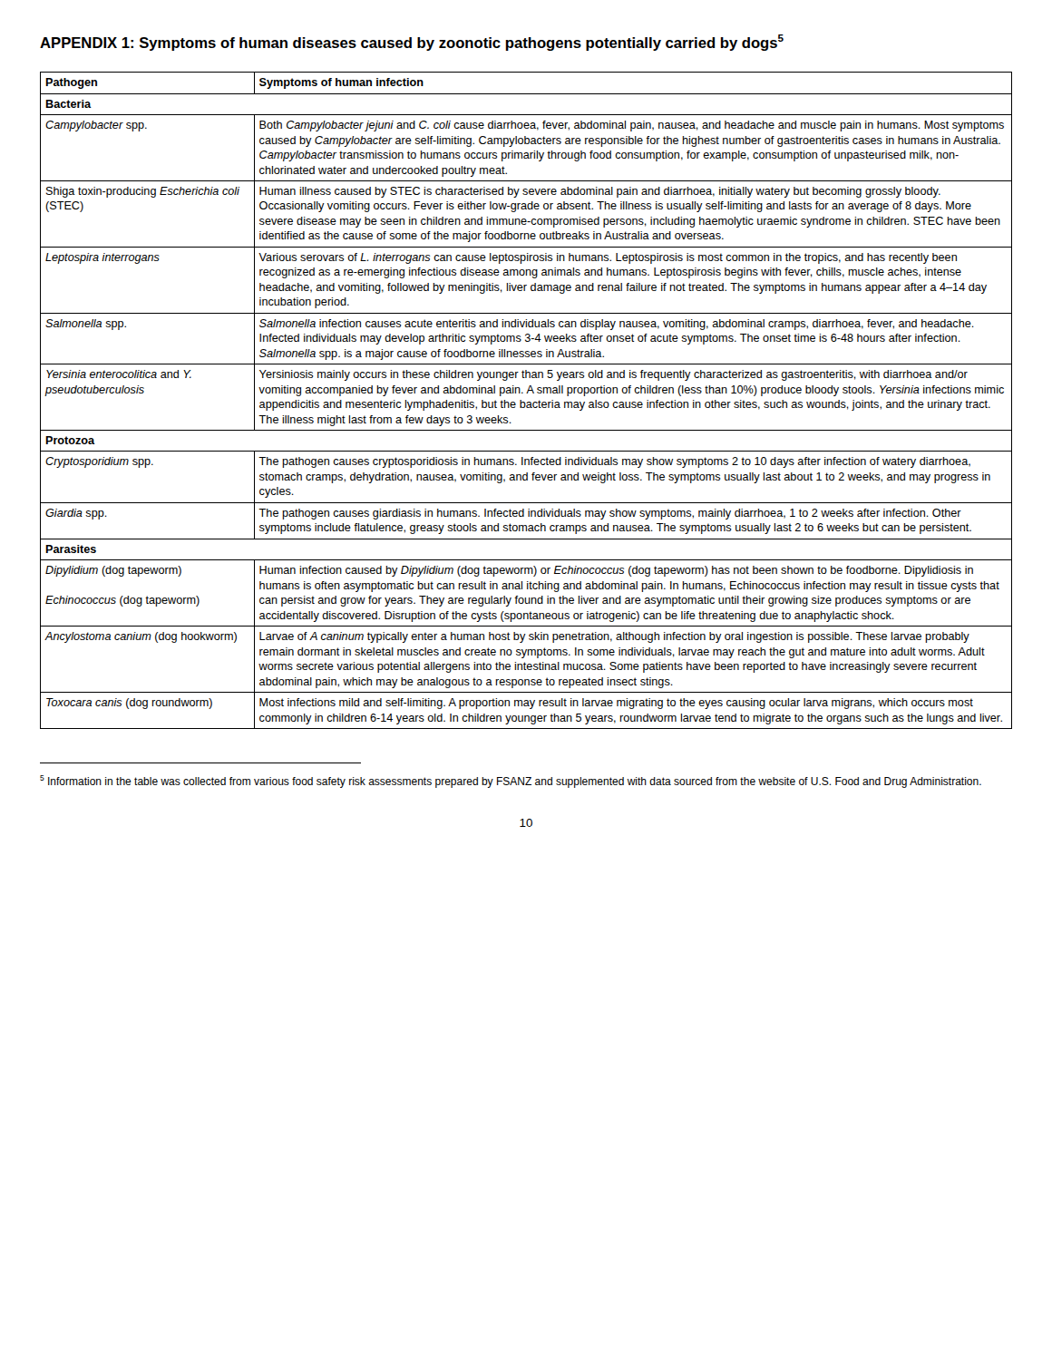APPENDIX 1: Symptoms of human diseases caused by zoonotic pathogens potentially carried by dogs5
| Pathogen | Symptoms of human infection |
| --- | --- |
| Bacteria |
| Campylobacter spp. | Both Campylobacter jejuni and C. coli cause diarrhoea, fever, abdominal pain, nausea, and headache and muscle pain in humans. Most symptoms caused by Campylobacter are self-limiting. Campylobacters are responsible for the highest number of gastroenteritis cases in humans in Australia. Campylobacter transmission to humans occurs primarily through food consumption, for example, consumption of unpasteurised milk, non-chlorinated water and undercooked poultry meat. |
| Shiga toxin-producing Escherichia coli (STEC) | Human illness caused by STEC is characterised by severe abdominal pain and diarrhoea, initially watery but becoming grossly bloody. Occasionally vomiting occurs. Fever is either low-grade or absent. The illness is usually self-limiting and lasts for an average of 8 days. More severe disease may be seen in children and immune-compromised persons, including haemolytic uraemic syndrome in children. STEC have been identified as the cause of some of the major foodborne outbreaks in Australia and overseas. |
| Leptospira interrogans | Various serovars of L. interrogans can cause leptospirosis in humans. Leptospirosis is most common in the tropics, and has recently been recognized as a re-emerging infectious disease among animals and humans. Leptospirosis begins with fever, chills, muscle aches, intense headache, and vomiting, followed by meningitis, liver damage and renal failure if not treated. The symptoms in humans appear after a 4–14 day incubation period. |
| Salmonella spp. | Salmonella infection causes acute enteritis and individuals can display nausea, vomiting, abdominal cramps, diarrhoea, fever, and headache. Infected individuals may develop arthritic symptoms 3-4 weeks after onset of acute symptoms. The onset time is 6-48 hours after infection. Salmonella spp. is a major cause of foodborne illnesses in Australia. |
| Yersinia enterocolitica and Y. pseudotuberculosis | Yersiniosis mainly occurs in these children younger than 5 years old and is frequently characterized as gastroenteritis, with diarrhoea and/or vomiting accompanied by fever and abdominal pain. A small proportion of children (less than 10%) produce bloody stools. Yersinia infections mimic appendicitis and mesenteric lymphadenitis, but the bacteria may also cause infection in other sites, such as wounds, joints, and the urinary tract. The illness might last from a few days to 3 weeks. |
| Protozoa |
| Cryptosporidium spp. | The pathogen causes cryptosporidiosis in humans. Infected individuals may show symptoms 2 to 10 days after infection of watery diarrhoea, stomach cramps, dehydration, nausea, vomiting, and fever and weight loss. The symptoms usually last about 1 to 2 weeks, and may progress in cycles. |
| Giardia spp. | The pathogen causes giardiasis in humans. Infected individuals may show symptoms, mainly diarrhoea, 1 to 2 weeks after infection. Other symptoms include flatulence, greasy stools and stomach cramps and nausea. The symptoms usually last 2 to 6 weeks but can be persistent. |
| Parasites |
| Dipylidium (dog tapeworm) Echinococcus (dog tapeworm) | Human infection caused by Dipylidium (dog tapeworm) or Echinococcus (dog tapeworm) has not been shown to be foodborne. Dipylidiosis in humans is often asymptomatic but can result in anal itching and abdominal pain. In humans, Echinococcus infection may result in tissue cysts that can persist and grow for years. They are regularly found in the liver and are asymptomatic until their growing size produces symptoms or are accidentally discovered. Disruption of the cysts (spontaneous or iatrogenic) can be life threatening due to anaphylactic shock. |
| Ancylostoma canium (dog hookworm) | Larvae of A caninum typically enter a human host by skin penetration, although infection by oral ingestion is possible. These larvae probably remain dormant in skeletal muscles and create no symptoms. In some individuals, larvae may reach the gut and mature into adult worms. Adult worms secrete various potential allergens into the intestinal mucosa. Some patients have been reported to have increasingly severe recurrent abdominal pain, which may be analogous to a response to repeated insect stings. |
| Toxocara canis (dog roundworm) | Most infections mild and self-limiting. A proportion may result in larvae migrating to the eyes causing ocular larva migrans, which occurs most commonly in children 6-14 years old. In children younger than 5 years, roundworm larvae tend to migrate to the organs such as the lungs and liver. |
5 Information in the table was collected from various food safety risk assessments prepared by FSANZ and supplemented with data sourced from the website of U.S. Food and Drug Administration.
10